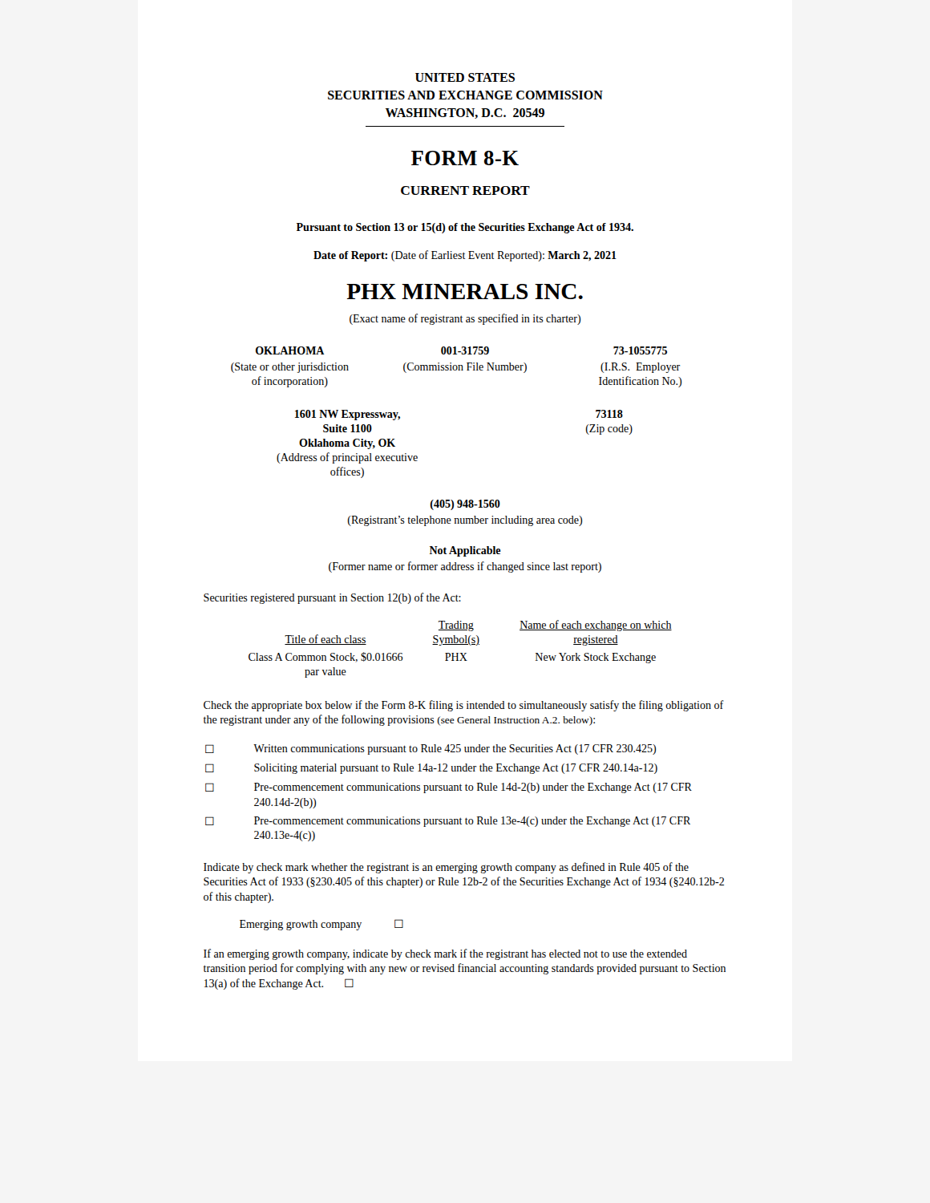UNITED STATES
SECURITIES AND EXCHANGE COMMISSION
WASHINGTON, D.C. 20549
FORM 8-K
CURRENT REPORT
Pursuant to Section 13 or 15(d) of the Securities Exchange Act of 1934.
Date of Report: (Date of Earliest Event Reported): March 2, 2021
PHX MINERALS INC.
(Exact name of registrant as specified in its charter)
| OKLAHOMA (State or other jurisdiction of incorporation) | 001-31759 (Commission File Number) | 73-1055775 (I.R.S. Employer Identification No.) |
| 1601 NW Expressway, Suite 1100 Oklahoma City, OK (Address of principal executive offices) | 73118 (Zip code) |
(405) 948-1560
(Registrant’s telephone number including area code)
Not Applicable
(Former name or former address if changed since last report)
Securities registered pursuant in Section 12(b) of the Act:
| Title of each class | Trading Symbol(s) | Name of each exchange on which registered |
| --- | --- | --- |
| Class A Common Stock, $0.01666 par value | PHX | New York Stock Exchange |
Check the appropriate box below if the Form 8-K filing is intended to simultaneously satisfy the filing obligation of the registrant under any of the following provisions (see General Instruction A.2. below):
| ☐ | Written communications pursuant to Rule 425 under the Securities Act (17 CFR 230.425) |
| ☐ | Soliciting material pursuant to Rule 14a-12 under the Exchange Act (17 CFR 240.14a-12) |
| ☐ | Pre-commencement communications pursuant to Rule 14d-2(b) under the Exchange Act (17 CFR 240.14d-2(b)) |
| ☐ | Pre-commencement communications pursuant to Rule 13e-4(c) under the Exchange Act (17 CFR 240.13e-4(c)) |
Indicate by check mark whether the registrant is an emerging growth company as defined in Rule 405 of the Securities Act of 1933 (§230.405 of this chapter) or Rule 12b-2 of the Securities Exchange Act of 1934 (§240.12b-2 of this chapter).
Emerging growth company ☐
If an emerging growth company, indicate by check mark if the registrant has elected not to use the extended transition period for complying with any new or revised financial accounting standards provided pursuant to Section 13(a) of the Exchange Act. ☐